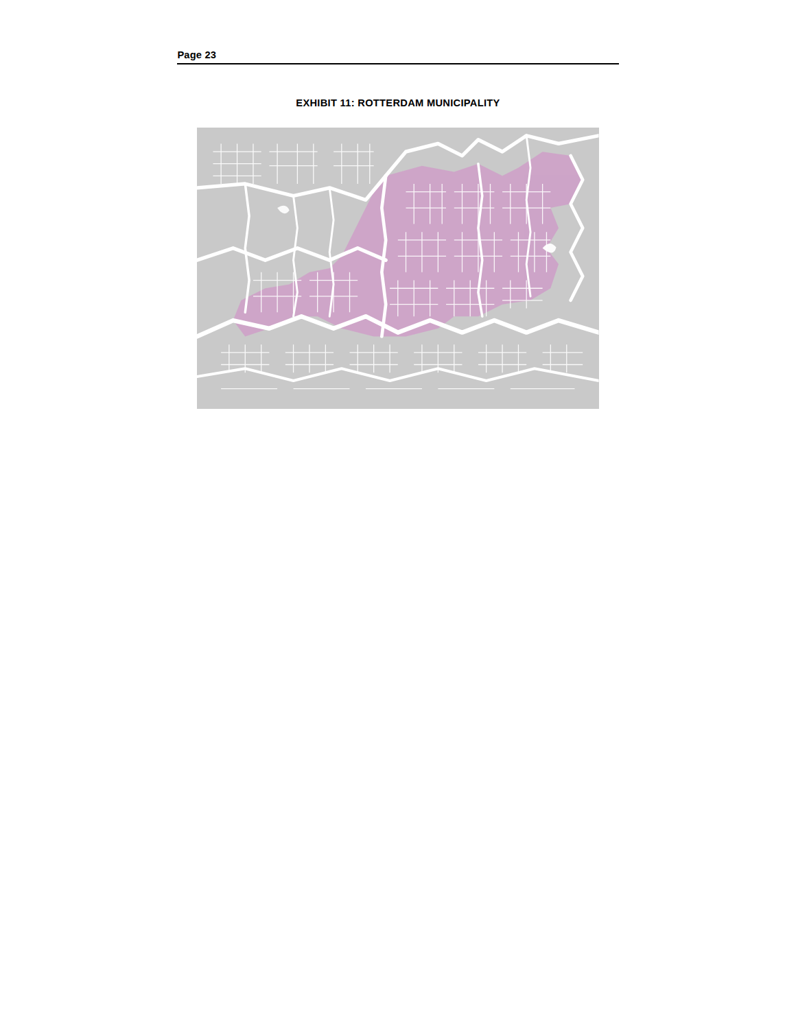Page 23
EXHIBIT 11: ROTTERDAM MUNICIPALITY